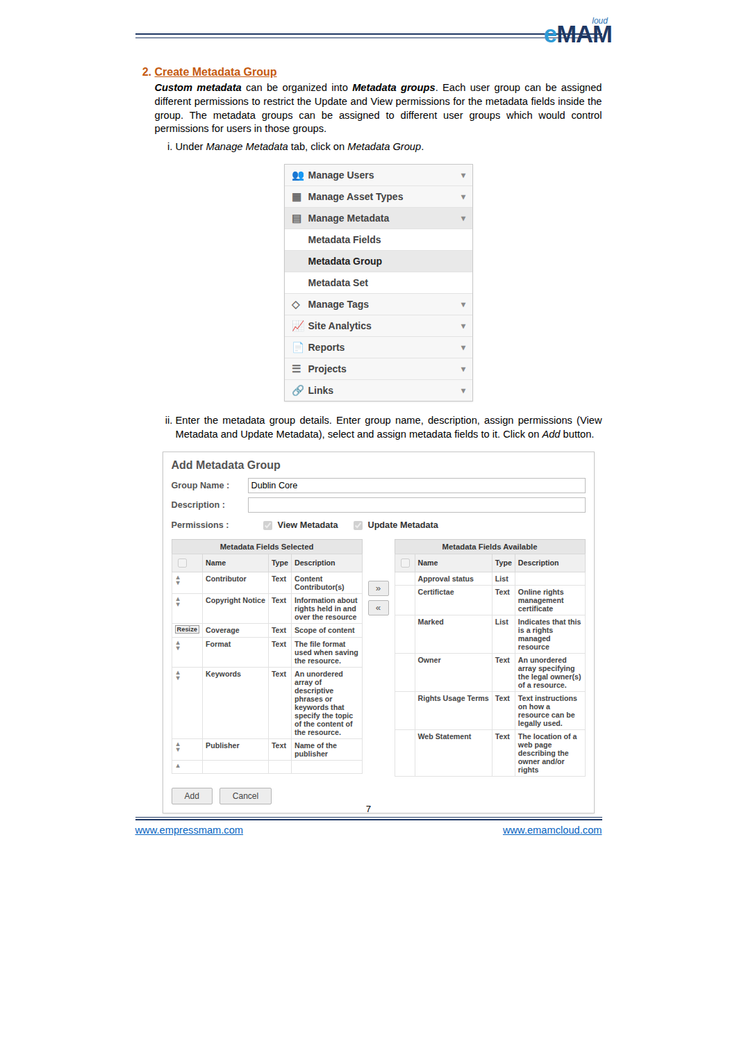loud e MAM
Create Metadata Group
Custom metadata can be organized into Metadata groups. Each user group can be assigned different permissions to restrict the Update and View permissions for the metadata fields inside the group. The metadata groups can be assigned to different user groups which would control permissions for users in those groups.
Under Manage Metadata tab, click on Metadata Group.
👥Manage Users
▾
▦Manage Asset Types
▾
▤Manage Metadata
▾
Metadata Fields
Metadata Group
Metadata Set
◇Manage Tags
▾
📈Site Analytics
▾
📄Reports
▾
☰Projects
▾
🔗Links
▾
Enter the metadata group details. Enter group name, description, assign permissions (View Metadata and Update Metadata), select and assign metadata fields to it. Click on Add button.
Add Metadata Group
Group Name :
Description :
Permissions : View Metadata Update Metadata
Metadata Fields Selected
| | Name | Type | Description |
| --- | --- | --- | --- |
| ▲ ▼ | Contributor | Text | Content Contributor(s) |
| ▲ ▼ | Copyright Notice | Text | Information about rights held in and over the resource |
| Resize | Coverage | Text | Scope of content |
| ▲ ▼ | Format | Text | The file format used when saving the resource. |
| ▲ ▼ | Keywords | Text | An unordered array of descriptive phrases or keywords that specify the topic of the content of the resource. |
| ▲ ▼ | Publisher | Text | Name of the publisher |
| ▲ | | | |
» «
Metadata Fields Available
| | Name | Type | Description |
| --- | --- | --- | --- |
| | Approval status | List | |
| | Certifictae | Text | Online rights management certificate |
| | Marked | List | Indicates that this is a rights managed resource |
| | Owner | Text | An unordered array specifying the legal owner(s) of a resource. |
| | Rights Usage Terms | Text | Text instructions on how a resource can be legally used. |
| | Web Statement | Text | The location of a web page describing the owner and/or rights |
Add Cancel
7
www.empressmam.com www.emamcloud.com